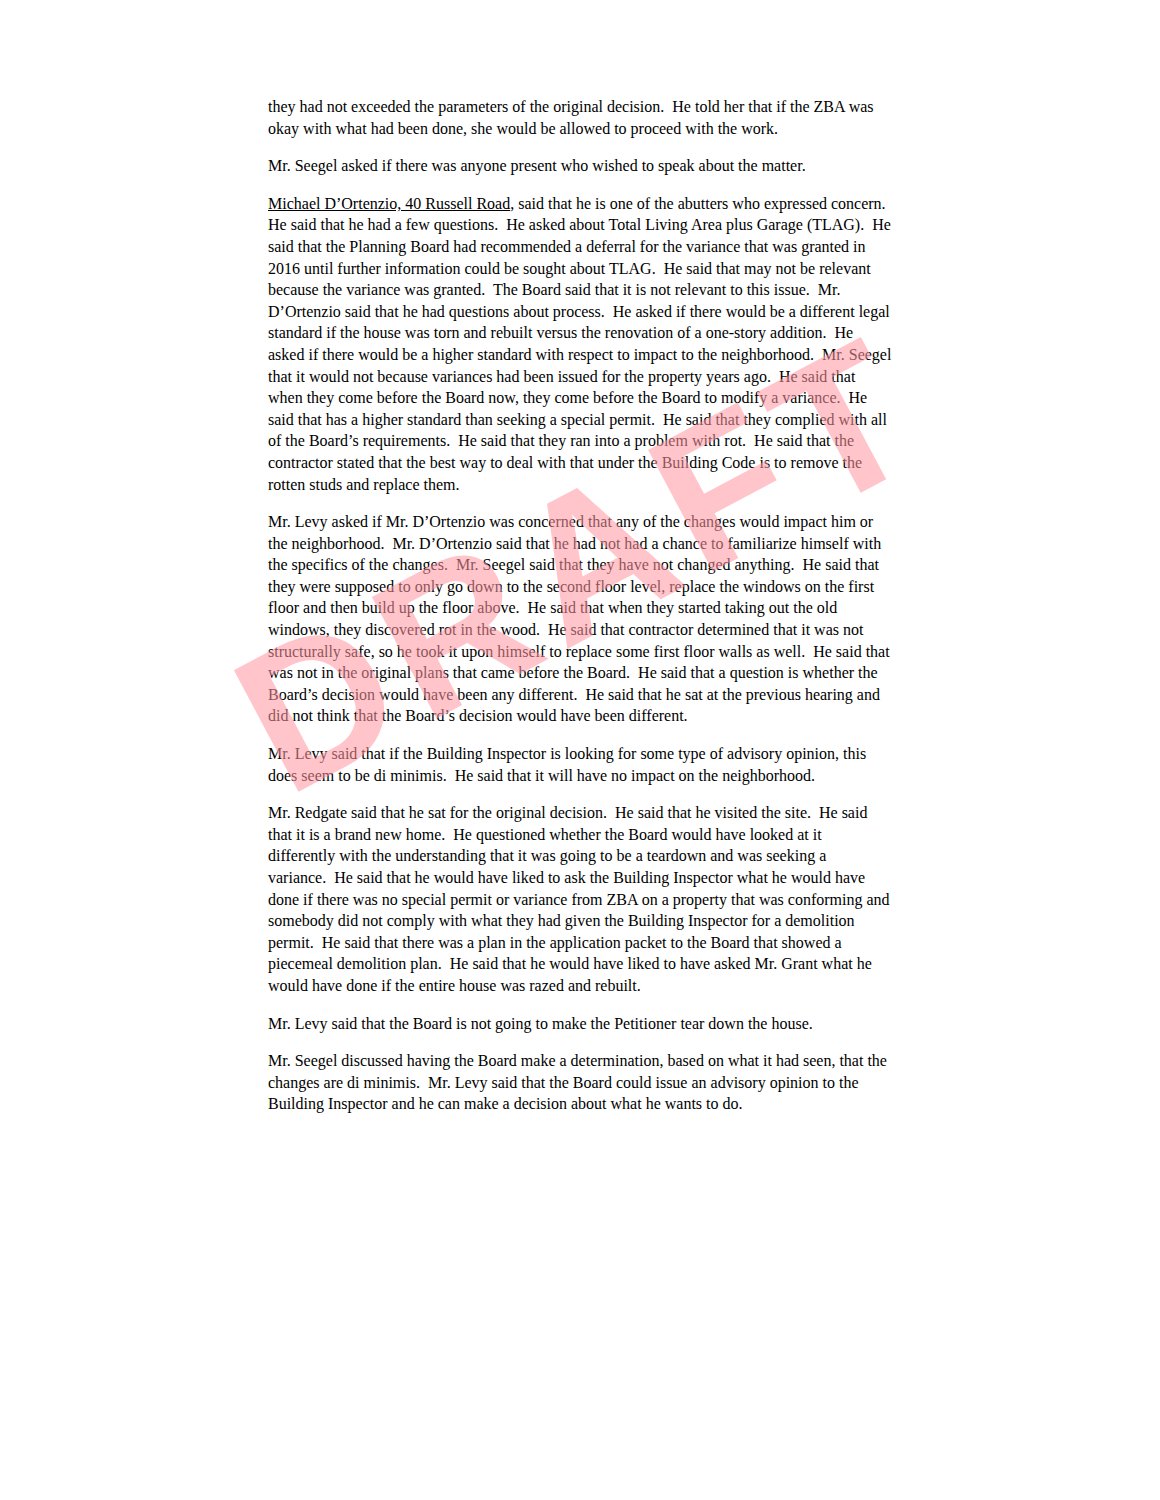DRAFT
they had not exceeded the parameters of the original decision. He told her that if the ZBA was okay with what had been done, she would be allowed to proceed with the work.
Mr. Seegel asked if there was anyone present who wished to speak about the matter.
Michael D’Ortenzio, 40 Russell Road, said that he is one of the abutters who expressed concern. He said that he had a few questions. He asked about Total Living Area plus Garage (TLAG). He said that the Planning Board had recommended a deferral for the variance that was granted in 2016 until further information could be sought about TLAG. He said that may not be relevant because the variance was granted. The Board said that it is not relevant to this issue. Mr. D’Ortenzio said that he had questions about process. He asked if there would be a different legal standard if the house was torn and rebuilt versus the renovation of a one-story addition. He asked if there would be a higher standard with respect to impact to the neighborhood. Mr. Seegel that it would not because variances had been issued for the property years ago. He said that when they come before the Board now, they come before the Board to modify a variance. He said that has a higher standard than seeking a special permit. He said that they complied with all of the Board’s requirements. He said that they ran into a problem with rot. He said that the contractor stated that the best way to deal with that under the Building Code is to remove the rotten studs and replace them.
Mr. Levy asked if Mr. D’Ortenzio was concerned that any of the changes would impact him or the neighborhood. Mr. D’Ortenzio said that he had not had a chance to familiarize himself with the specifics of the changes. Mr. Seegel said that they have not changed anything. He said that they were supposed to only go down to the second floor level, replace the windows on the first floor and then build up the floor above. He said that when they started taking out the old windows, they discovered rot in the wood. He said that contractor determined that it was not structurally safe, so he took it upon himself to replace some first floor walls as well. He said that was not in the original plans that came before the Board. He said that a question is whether the Board’s decision would have been any different. He said that he sat at the previous hearing and did not think that the Board’s decision would have been different.
Mr. Levy said that if the Building Inspector is looking for some type of advisory opinion, this does seem to be di minimis. He said that it will have no impact on the neighborhood.
Mr. Redgate said that he sat for the original decision. He said that he visited the site. He said that it is a brand new home. He questioned whether the Board would have looked at it differently with the understanding that it was going to be a teardown and was seeking a variance. He said that he would have liked to ask the Building Inspector what he would have done if there was no special permit or variance from ZBA on a property that was conforming and somebody did not comply with what they had given the Building Inspector for a demolition permit. He said that there was a plan in the application packet to the Board that showed a piecemeal demolition plan. He said that he would have liked to have asked Mr. Grant what he would have done if the entire house was razed and rebuilt.
Mr. Levy said that the Board is not going to make the Petitioner tear down the house.
Mr. Seegel discussed having the Board make a determination, based on what it had seen, that the changes are di minimis. Mr. Levy said that the Board could issue an advisory opinion to the Building Inspector and he can make a decision about what he wants to do.